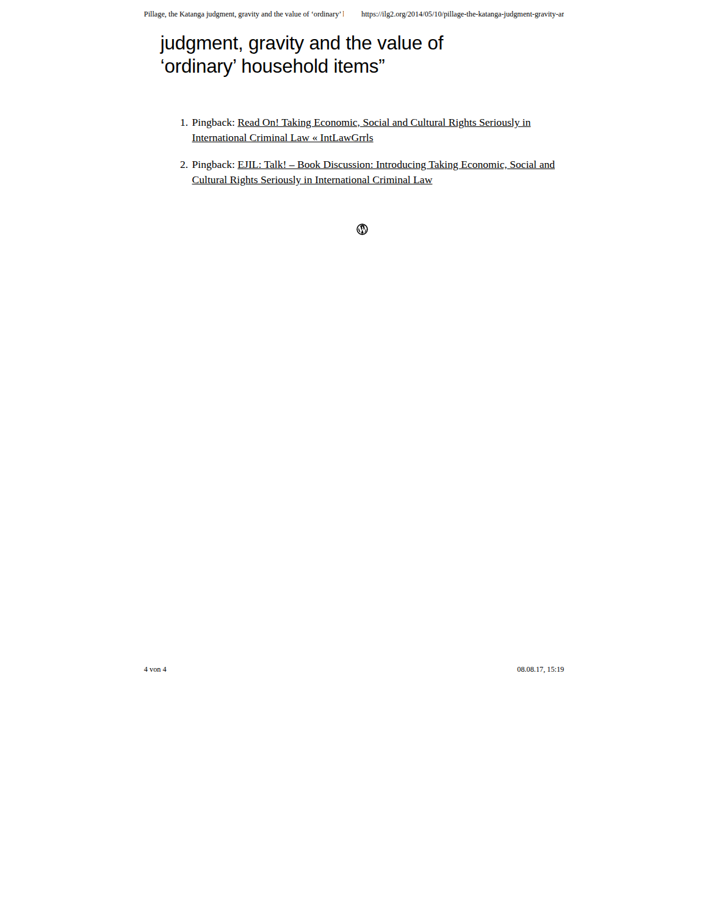Pillage, the Katanga judgment, gravity and the value of ‘ordinary’ house...
https://ilg2.org/2014/05/10/pillage-the-katanga-judgment-gravity-and-the...
judgment, gravity and the value of
‘ordinary’ household items”
Pingback: Read On! Taking Economic, Social and Cultural Rights Seriously in International Criminal Law « IntLawGrrls
Pingback: EJIL: Talk! – Book Discussion: Introducing Taking Economic, Social and Cultural Rights Seriously in International Criminal Law
4 von 4
08.08.17, 15:19